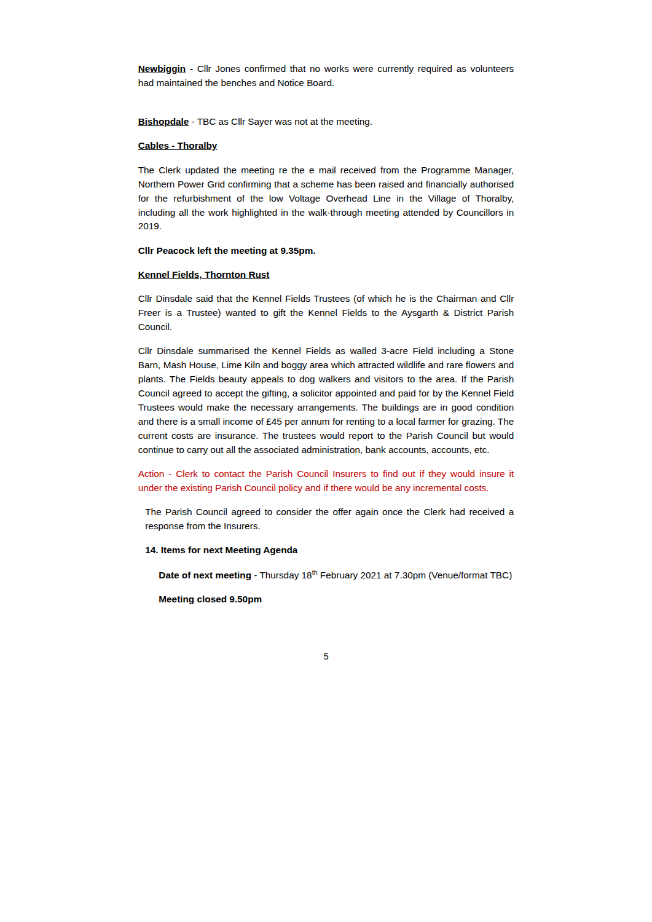Newbiggin - Cllr Jones confirmed that no works were currently required as volunteers had maintained the benches and Notice Board.
Bishopdale - TBC as Cllr Sayer was not at the meeting.
Cables - Thoralby
The Clerk updated the meeting re the e mail received from the Programme Manager, Northern Power Grid confirming that a scheme has been raised and financially authorised for the refurbishment of the low Voltage Overhead Line in the Village of Thoralby, including all the work highlighted in the walk-through meeting attended by Councillors in 2019.
Cllr Peacock left the meeting at 9.35pm.
Kennel Fields, Thornton Rust
Cllr Dinsdale said that the Kennel Fields Trustees (of which he is the Chairman and Cllr Freer is a Trustee) wanted to gift the Kennel Fields to the Aysgarth & District Parish Council.
Cllr Dinsdale summarised the Kennel Fields as walled 3-acre Field including a Stone Barn, Mash House, Lime Kiln and boggy area which attracted wildlife and rare flowers and plants. The Fields beauty appeals to dog walkers and visitors to the area. If the Parish Council agreed to accept the gifting, a solicitor appointed and paid for by the Kennel Field Trustees would make the necessary arrangements. The buildings are in good condition and there is a small income of £45 per annum for renting to a local farmer for grazing. The current costs are insurance. The trustees would report to the Parish Council but would continue to carry out all the associated administration, bank accounts, accounts, etc.
Action - Clerk to contact the Parish Council Insurers to find out if they would insure it under the existing Parish Council policy and if there would be any incremental costs.
The Parish Council agreed to consider the offer again once the Clerk had received a response from the Insurers.
14. Items for next Meeting Agenda
Date of next meeting - Thursday 18th February 2021 at 7.30pm (Venue/format TBC)
Meeting closed 9.50pm
5